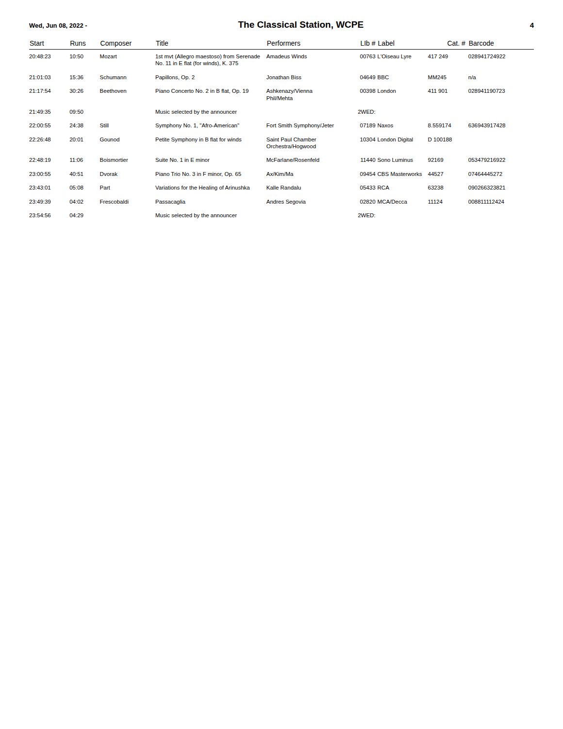Wed, Jun 08, 2022 -
The Classical Station, WCPE
4
| Start | Runs | Composer | Title | Performers | LIb # | Label | Cat. # | Barcode |
| --- | --- | --- | --- | --- | --- | --- | --- | --- |
| 20:48:23 | 10:50 | Mozart | 1st mvt (Allegro maestoso) from Serenade No. 11 in E flat (for winds), K. 375 | Amadeus Winds | 00763 | L'Oiseau Lyre | 417 249 | 028941724922 |
| 21:01:03 | 15:36 | Schumann | Papillons, Op. 2 | Jonathan Biss | 04649 | BBC | MM245 | n/a |
| 21:17:54 | 30:26 | Beethoven | Piano Concerto No. 2 in B flat, Op. 19 | Ashkenazy/Vienna Phil/Mehta | 00398 | London | 411 901 | 028941190723 |
| 21:49:35 | 09:50 | | Music selected by the announcer | | 2WED: | | | |
| 22:00:55 | 24:38 | Still | Symphony No. 1, "Afro-American" | Fort Smith Symphony/Jeter | 07189 | Naxos | 8.559174 | 636943917428 |
| 22:26:48 | 20:01 | Gounod | Petite Symphony in B flat for winds | Saint Paul Chamber Orchestra/Hogwood | 10304 | London Digital | D 100188 | |
| 22:48:19 | 11:06 | Boismortier | Suite No. 1 in E minor | McFarlane/Rosenfeld | 11440 | Sono Luminus | 92169 | 053479216922 |
| 23:00:55 | 40:51 | Dvorak | Piano Trio No. 3 in F minor, Op. 65 | Ax/Kim/Ma | 09454 | CBS Masterworks | 44527 | 07464445272 |
| 23:43:01 | 05:08 | Part | Variations for the Healing of Arinushka | Kalle Randalu | 05433 | RCA | 63238 | 090266323821 |
| 23:49:39 | 04:02 | Frescobaldi | Passacaglia | Andres Segovia | 02820 | MCA/Decca | 11124 | 008811112424 |
| 23:54:56 | 04:29 | | Music selected by the announcer | | 2WED: | | | |